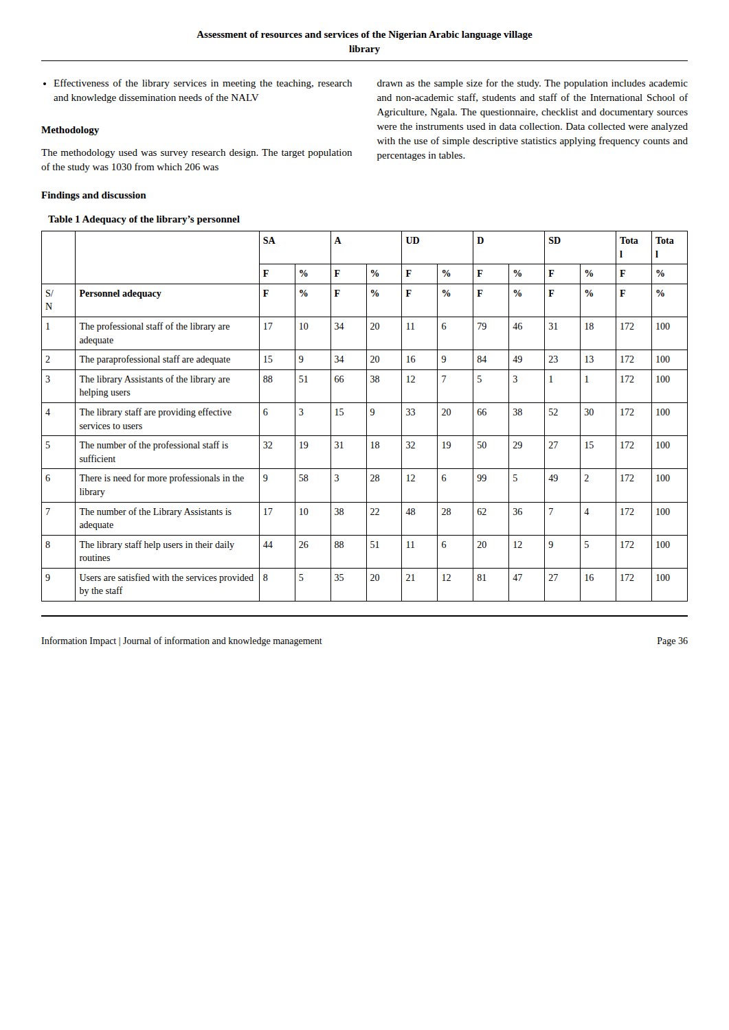Assessment of resources and services of the Nigerian Arabic language village
library
Effectiveness of the library services in meeting the teaching, research and knowledge dissemination needs of the NALV
Methodology
The methodology used was survey research design. The target population of the study was 1030 from which 206 was
drawn as the sample size for the study. The population includes academic and non-academic staff, students and staff of the International School of Agriculture, Ngala. The questionnaire, checklist and documentary sources were the instruments used in data collection. Data collected were analyzed with the use of simple descriptive statistics applying frequency counts and percentages in tables.
Findings and discussion
Table 1 Adequacy of the library’s personnel
| | | SA | A | UD | D | SD | Tota l | Tota l |
| --- | --- | --- | --- | --- | --- | --- | --- | --- |
| F | % | F | % | F | % | F | % | F | % | F | % |
| S/ N | Personnel adequacy | F | % | F | % | F | % | F | % | F | % | F | % |
| 1 | The professional staff of the library are adequate | 17 | 10 | 34 | 20 | 11 | 6 | 79 | 46 | 31 | 18 | 172 | 100 |
| 2 | The paraprofessional staff are adequate | 15 | 9 | 34 | 20 | 16 | 9 | 84 | 49 | 23 | 13 | 172 | 100 |
| 3 | The library Assistants of the library are helping users | 88 | 51 | 66 | 38 | 12 | 7 | 5 | 3 | 1 | 1 | 172 | 100 |
| 4 | The library staff are providing effective services to users | 6 | 3 | 15 | 9 | 33 | 20 | 66 | 38 | 52 | 30 | 172 | 100 |
| 5 | The number of the professional staff is sufficient | 32 | 19 | 31 | 18 | 32 | 19 | 50 | 29 | 27 | 15 | 172 | 100 |
| 6 | There is need for more professionals in the library | 9 | 58 | 3 | 28 | 12 | 6 | 99 | 5 | 49 | 2 | 172 | 100 |
| 7 | The number of the Library Assistants is adequate | 17 | 10 | 38 | 22 | 48 | 28 | 62 | 36 | 7 | 4 | 172 | 100 |
| 8 | The library staff help users in their daily routines | 44 | 26 | 88 | 51 | 11 | 6 | 20 | 12 | 9 | 5 | 172 | 100 |
| 9 | Users are satisfied with the services provided by the staff | 8 | 5 | 35 | 20 | 21 | 12 | 81 | 47 | 27 | 16 | 172 | 100 |
Information Impact | Journal of information and knowledge management Page 36